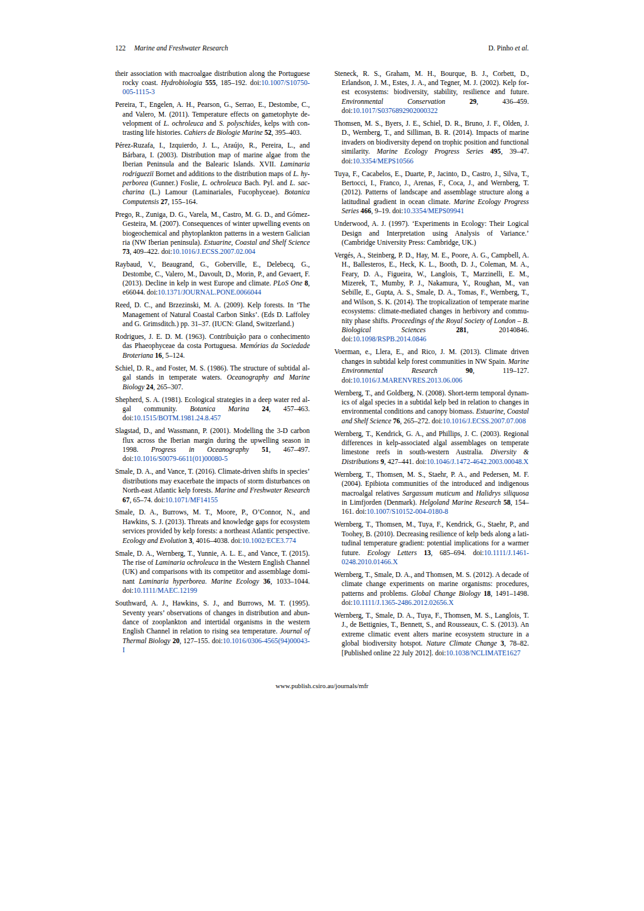122 Marine and Freshwater Research
D. Pinho et al.
their association with macroalgae distribution along the Portuguese rocky coast. Hydrobiologia 555, 185–192. doi:10.1007/S10750-005-1115-3
Pereira, T., Engelen, A. H., Pearson, G., Serrao, E., Destombe, C., and Valero, M. (2011). Temperature effects on gametophyte development of L. ochroleuca and S. polyschides, kelps with contrasting life histories. Cahiers de Biologie Marine 52, 395–403.
Pérez-Ruzafa, I., Izquierdo, J. L., Araújo, R., Pereira, L., and Bárbara, I. (2003). Distribution map of marine algae from the Iberian Peninsula and the Balearic Islands. XVII. Laminaria rodrigueziï Bornet and additions to the distribution maps of L. hyperborea (Gunner.) Foslie, L. ochroleuca Bach. Pyl. and L. saccharina (L.) Lamour (Laminariales, Fucophyceae). Botanica Computensis 27, 155–164.
Prego, R., Zuniga, D. G., Varela, M., Castro, M. G. D., and Gómez-Gesteira, M. (2007). Consequences of winter upwelling events on biogeochemical and phytoplankton patterns in a western Galician ria (NW Iberian peninsula). Estuarine, Coastal and Shelf Science 73, 409–422. doi:10.1016/J.ECSS.2007.02.004
Raybaud, V., Beaugrand, G., Goberville, E., Delebecq, G., Destombe, C., Valero, M., Davoult, D., Morin, P., and Gevaert, F. (2013). Decline in kelp in west Europe and climate. PLoS One 8, e66044. doi:10.1371/JOURNAL.PONE.0066044
Reed, D. C., and Brzezinski, M. A. (2009). Kelp forests. In ‘The Management of Natural Coastal Carbon Sinks’. (Eds D. Laffoley and G. Grimsditch.) pp. 31–37. (IUCN: Gland, Switzerland.)
Rodrigues, J. E. D. M. (1963). Contribuição para o conhecimento das Phaeophyceae da costa Portuguesa. Memórias da Sociedade Broteriana 16, 5–124.
Schiel, D. R., and Foster, M. S. (1986). The structure of subtidal algal stands in temperate waters. Oceanography and Marine Biology 24, 265–307.
Shepherd, S. A. (1981). Ecological strategies in a deep water red algal community. Botanica Marina 24, 457–463. doi:10.1515/BOTM.1981.24.8.457
Slagstad, D., and Wassmann, P. (2001). Modelling the 3-D carbon flux across the Iberian margin during the upwelling season in 1998. Progress in Oceanography 51, 467–497. doi:10.1016/S0079-6611(01)00080-5
Smale, D. A., and Vance, T. (2016). Climate-driven shifts in species’ distributions may exacerbate the impacts of storm disturbances on North-east Atlantic kelp forests. Marine and Freshwater Research 67, 65–74. doi:10.1071/MF14155
Smale, D. A., Burrows, M. T., Moore, P., O’Connor, N., and Hawkins, S. J. (2013). Threats and knowledge gaps for ecosystem services provided by kelp forests: a northeast Atlantic perspective. Ecology and Evolution 3, 4016–4038. doi:10.1002/ECE3.774
Smale, D. A., Wernberg, T., Yunnie, A. L. E., and Vance, T. (2015). The rise of Laminaria ochroleuca in the Western English Channel (UK) and comparisons with its competitor and assemblage dominant Laminaria hyperborea. Marine Ecology 36, 1033–1044. doi:10.1111/MAEC.12199
Southward, A. J., Hawkins, S. J., and Burrows, M. T. (1995). Seventy years’ observations of changes in distribution and abundance of zooplankton and intertidal organisms in the western English Channel in relation to rising sea temperature. Journal of Thermal Biology 20, 127–155. doi:10.1016/0306-4565(94)00043-I
Steneck, R. S., Graham, M. H., Bourque, B. J., Corbett, D., Erlandson, J. M., Estes, J. A., and Tegner, M. J. (2002). Kelp forest ecosystems: biodiversity, stability, resilience and future. Environmental Conservation 29, 436–459. doi:10.1017/S0376892902000322
Thomsen, M. S., Byers, J. E., Schiel, D. R., Bruno, J. F., Olden, J. D., Wernberg, T., and Silliman, B. R. (2014). Impacts of marine invaders on biodiversity depend on trophic position and functional similarity. Marine Ecology Progress Series 495, 39–47. doi:10.3354/MEPS10566
Tuya, F., Cacabelos, E., Duarte, P., Jacinto, D., Castro, J., Silva, T., Bertocci, I., Franco, J., Arenas, F., Coca, J., and Wernberg, T. (2012). Patterns of landscape and assemblage structure along a latitudinal gradient in ocean climate. Marine Ecology Progress Series 466, 9–19. doi:10.3354/MEPS09941
Underwood, A. J. (1997). ‘Experiments in Ecology: Their Logical Design and Interpretation using Analysis of Variance.’ (Cambridge University Press: Cambridge, UK.)
Vergés, A., Steinberg, P. D., Hay, M. E., Poore, A. G., Campbell, A. H., Ballesteros, E., Heck, K. L., Booth, D. J., Coleman, M. A., Feary, D. A., Figueira, W., Langlois, T., Marzinelli, E. M., Mizerek, T., Mumby, P. J., Nakamura, Y., Roughan, M., van Sebille, E., Gupta, A. S., Smale, D. A., Tomas, F., Wernberg, T., and Wilson, S. K. (2014). The tropicalization of temperate marine ecosystems: climate-mediated changes in herbivory and community phase shifts. Proceedings of the Royal Society of London – B. Biological Sciences 281, 20140846. doi:10.1098/RSPB.2014.0846
Voerman, e., Llera, E., and Rico, J. M. (2013). Climate driven changes in subtidal kelp forest communities in NW Spain. Marine Environmental Research 90, 119–127. doi:10.1016/J.MARENVRES.2013.06.006
Wernberg, T., and Goldberg, N. (2008). Short-term temporal dynamics of algal species in a subtidal kelp bed in relation to changes in environmental conditions and canopy biomass. Estuarine, Coastal and Shelf Science 76, 265–272. doi:10.1016/J.ECSS.2007.07.008
Wernberg, T., Kendrick, G. A., and Phillips, J. C. (2003). Regional differences in kelp-associated algal assemblages on temperate limestone reefs in south-western Australia. Diversity & Distributions 9, 427–441. doi:10.1046/J.1472-4642.2003.00048.X
Wernberg, T., Thomsen, M. S., Staehr, P. A., and Pedersen, M. F. (2004). Epibiota communities of the introduced and indigenous macroalgal relatives Sargassum muticum and Halidrys siliquosa in Limfjorden (Denmark). Helgoland Marine Research 58, 154–161. doi:10.1007/S10152-004-0180-8
Wernberg, T., Thomsen, M., Tuya, F., Kendrick, G., Staehr, P., and Toohey, B. (2010). Decreasing resilience of kelp beds along a latitudinal temperature gradient: potential implications for a warmer future. Ecology Letters 13, 685–694. doi:10.1111/J.1461-0248.2010.01466.X
Wernberg, T., Smale, D. A., and Thomsen, M. S. (2012). A decade of climate change experiments on marine organisms: procedures, patterns and problems. Global Change Biology 18, 1491–1498. doi:10.1111/J.1365-2486.2012.02656.X
Wernberg, T., Smale, D. A., Tuya, F., Thomsen, M. S., Langlois, T. J., de Bettignies, T., Bennett, S., and Rousseaux, C. S. (2013). An extreme climatic event alters marine ecosystem structure in a global biodiversity hotspot. Nature Climate Change 3, 78–82. [Published online 22 July 2012]. doi:10.1038/NCLIMATE1627
www.publish.csiro.au/journals/mfr